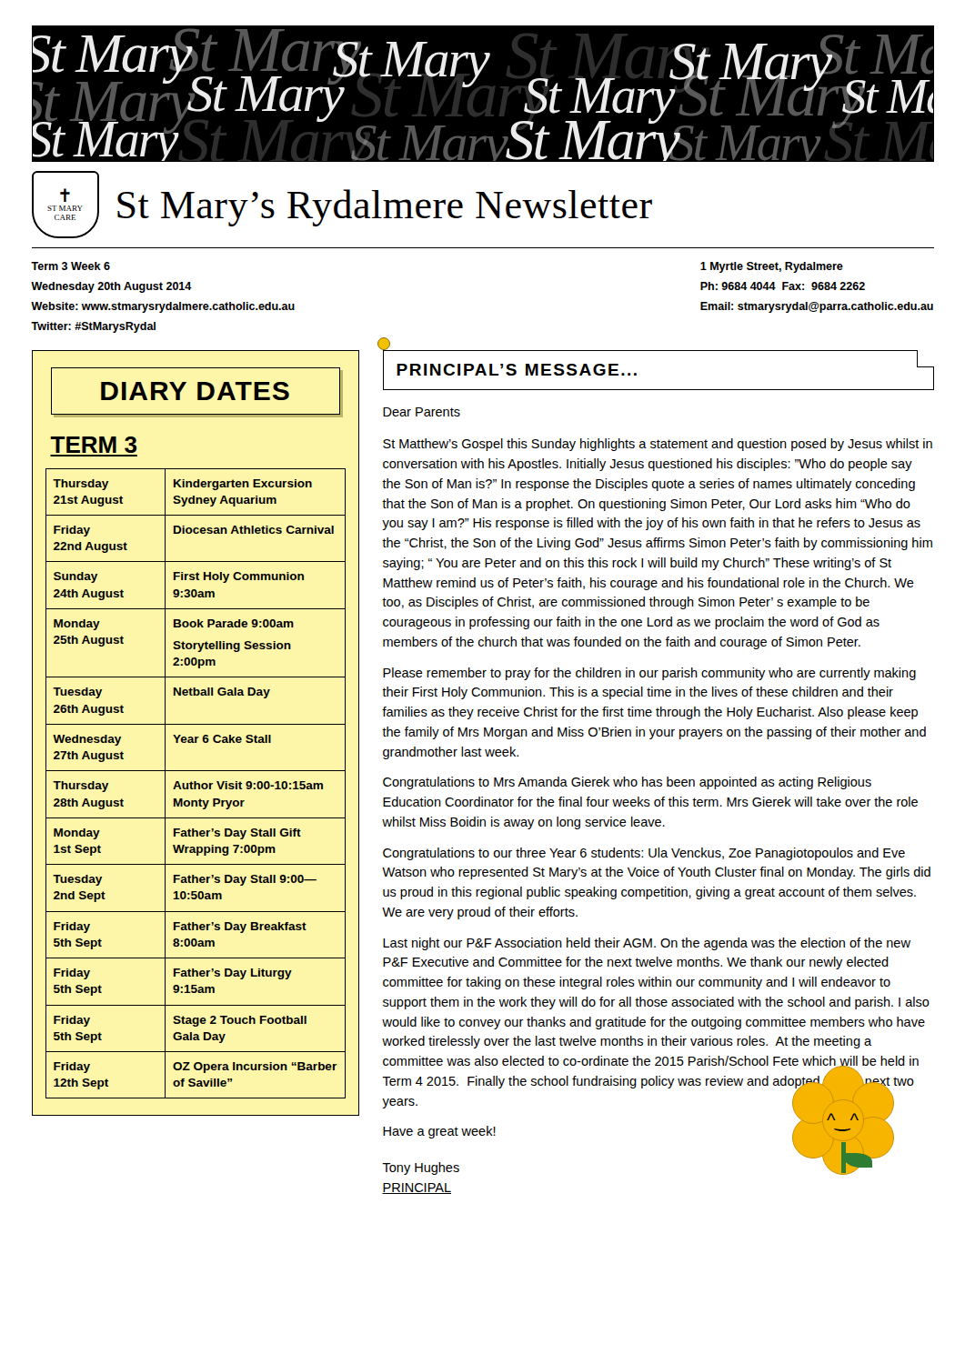St Mary St Mary St Mary St Mary St Mary St Mary St Mary St Mary St Mary St Mary St Mary St Mary St Mary St Mary St Mary St Mary St Mary St Mary
✝ ST MARY CARE
St Mary’s Rydalmere Newsletter
Term 3 Week 6
Wednesday 20th August 2014
Website: www.stmarysrydalmere.catholic.edu.au
Twitter: #StMarysRydal
1 Myrtle Street, Rydalmere
Ph: 9684 4044 Fax: 9684 2262
Email: stmarysrydal@parra.catholic.edu.au
DIARY DATES
TERM 3
| Thursday 21st August | Kindergarten Excursion Sydney Aquarium |
| Friday 22nd August | Diocesan Athletics Carnival |
| Sunday 24th August | First Holy Communion 9:30am |
| Monday 25th August | Book Parade 9:00am Storytelling Session 2:00pm |
| Tuesday 26th August | Netball Gala Day |
| Wednesday 27th August | Year 6 Cake Stall |
| Thursday 28th August | Author Visit 9:00-10:15am Monty Pryor |
| Monday 1st Sept | Father’s Day Stall Gift Wrapping 7:00pm |
| Tuesday 2nd Sept | Father’s Day Stall 9:00—10:50am |
| Friday 5th Sept | Father’s Day Breakfast 8:00am |
| Friday 5th Sept | Father’s Day Liturgy 9:15am |
| Friday 5th Sept | Stage 2 Touch Football Gala Day |
| Friday 12th Sept | OZ Opera Incursion “Barber of Saville” |
PRINCIPAL’S MESSAGE...
Dear Parents
St Matthew’s Gospel this Sunday highlights a statement and question posed by Jesus whilst in conversation with his Apostles. Initially Jesus questioned his disciples: ”Who do people say the Son of Man is?” In response the Disciples quote a series of names ultimately conceding that the Son of Man is a prophet. On questioning Simon Peter, Our Lord asks him “Who do you say I am?” His response is filled with the joy of his own faith in that he refers to Jesus as the “Christ, the Son of the Living God” Jesus affirms Simon Peter’s faith by commissioning him saying; “ You are Peter and on this this rock I will build my Church” These writing’s of St Matthew remind us of Peter’s faith, his courage and his foundational role in the Church. We too, as Disciples of Christ, are commissioned through Simon Peter’ s example to be courageous in professing our faith in the one Lord as we proclaim the word of God as members of the church that was founded on the faith and courage of Simon Peter.
Please remember to pray for the children in our parish community who are currently making their First Holy Communion. This is a special time in the lives of these children and their families as they receive Christ for the first time through the Holy Eucharist. Also please keep the family of Mrs Morgan and Miss O’Brien in your prayers on the passing of their mother and grandmother last week.
Congratulations to Mrs Amanda Gierek who has been appointed as acting Religious Education Coordinator for the final four weeks of this term. Mrs Gierek will take over the role whilst Miss Boidin is away on long service leave.
Congratulations to our three Year 6 students: Ula Venckus, Zoe Panagiotopoulos and Eve Watson who represented St Mary’s at the Voice of Youth Cluster final on Monday. The girls did us proud in this regional public speaking competition, giving a great account of them selves. We are very proud of their efforts.
Last night our P&F Association held their AGM. On the agenda was the election of the new P&F Executive and Committee for the next twelve months. We thank our newly elected committee for taking on these integral roles within our community and I will endeavor to support them in the work they will do for all those associated with the school and parish. I also would like to convey our thanks and gratitude for the outgoing committee members who have worked tirelessly over the last twelve months in their various roles. At the meeting a committee was also elected to co-ordinate the 2015 Parish/School Fete which will be held in Term 4 2015. Finally the school fundraising policy was review and adopted for the next two years.
Have a great week!
Tony Hughes
PRINCIPAL
^‿^